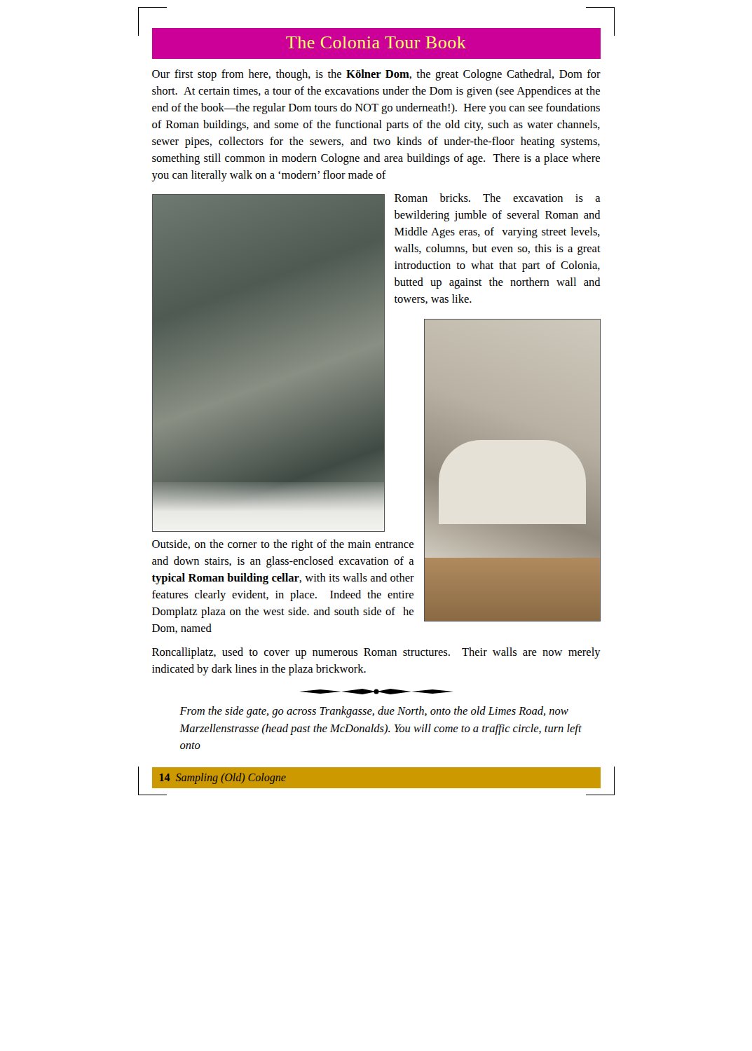The Colonia Tour Book
Our first stop from here, though, is the Kölner Dom, the great Cologne Cathedral, Dom for short. At certain times, a tour of the excavations under the Dom is given (see Appendices at the end of the book—the regular Dom tours do NOT go underneath!). Here you can see foundations of Roman buildings, and some of the functional parts of the old city, such as water channels, sewer pipes, collectors for the sewers, and two kinds of under-the-floor heating systems, something still common in modern Cologne and area buildings of age. There is a place where you can literally walk on a ‘modern’ floor made of
Roman bricks. The excavation is a bewildering jumble of several Roman and Middle Ages eras, of varying street levels, walls, columns, but even so, this is a great introduction to what that part of Colonia, butted up against the northern wall and towers, was like.
Outside, on the corner to the right of the main entrance and down stairs, is an glass-enclosed excavation of a typical Roman building cellar, with its walls and other features clearly evident, in place. Indeed the entire Domplatz plaza on the west side. and south side of he Dom, named
Roncalliplatz, used to cover up numerous Roman structures. Their walls are now merely indicated by dark lines in the plaza brickwork.
From the side gate, go across Trankgasse, due North, onto the old Limes Road, now Marzellenstrasse (head past the McDonalds). You will come to a traffic circle, turn left onto
14 Sampling (Old) Cologne